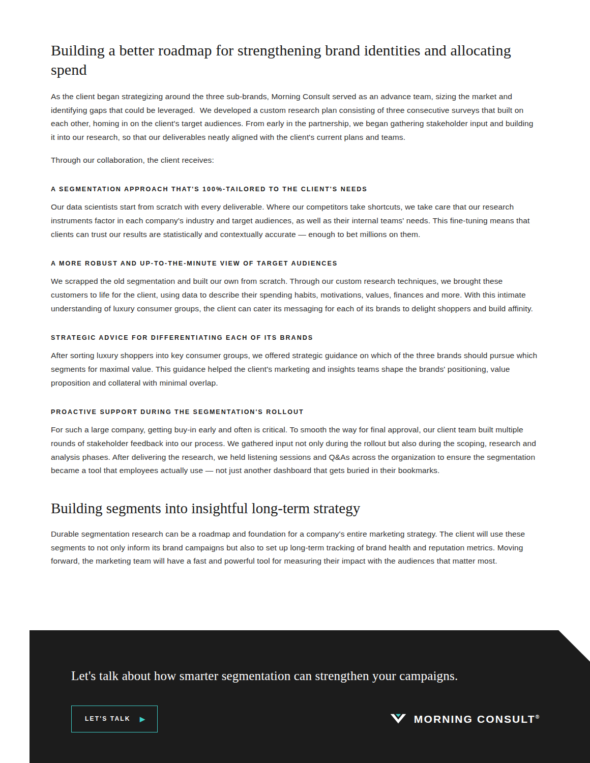Building a better roadmap for strengthening brand identities and allocating spend
As the client began strategizing around the three sub-brands, Morning Consult served as an advance team, sizing the market and identifying gaps that could be leveraged. We developed a custom research plan consisting of three consecutive surveys that built on each other, homing in on the client's target audiences. From early in the partnership, we began gathering stakeholder input and building it into our research, so that our deliverables neatly aligned with the client's current plans and teams.
Through our collaboration, the client receives:
A segmentation approach that's 100%-tailored to the client's needs
Our data scientists start from scratch with every deliverable. Where our competitors take shortcuts, we take care that our research instruments factor in each company's industry and target audiences, as well as their internal teams' needs. This fine-tuning means that clients can trust our results are statistically and contextually accurate — enough to bet millions on them.
A more robust and up-to-the-minute view of target audiences
We scrapped the old segmentation and built our own from scratch. Through our custom research techniques, we brought these customers to life for the client, using data to describe their spending habits, motivations, values, finances and more. With this intimate understanding of luxury consumer groups, the client can cater its messaging for each of its brands to delight shoppers and build affinity.
Strategic advice for differentiating each of its brands
After sorting luxury shoppers into key consumer groups, we offered strategic guidance on which of the three brands should pursue which segments for maximal value. This guidance helped the client's marketing and insights teams shape the brands' positioning, value proposition and collateral with minimal overlap.
Proactive support during the segmentation's rollout
For such a large company, getting buy-in early and often is critical. To smooth the way for final approval, our client team built multiple rounds of stakeholder feedback into our process. We gathered input not only during the rollout but also during the scoping, research and analysis phases. After delivering the research, we held listening sessions and Q&As across the organization to ensure the segmentation became a tool that employees actually use — not just another dashboard that gets buried in their bookmarks.
Building segments into insightful long-term strategy
Durable segmentation research can be a roadmap and foundation for a company's entire marketing strategy. The client will use these segments to not only inform its brand campaigns but also to set up long-term tracking of brand health and reputation metrics. Moving forward, the marketing team will have a fast and powerful tool for measuring their impact with the audiences that matter most.
Let's talk about how smarter segmentation can strengthen your campaigns.
LET'S TALK ▶
MORNING CONSULT®